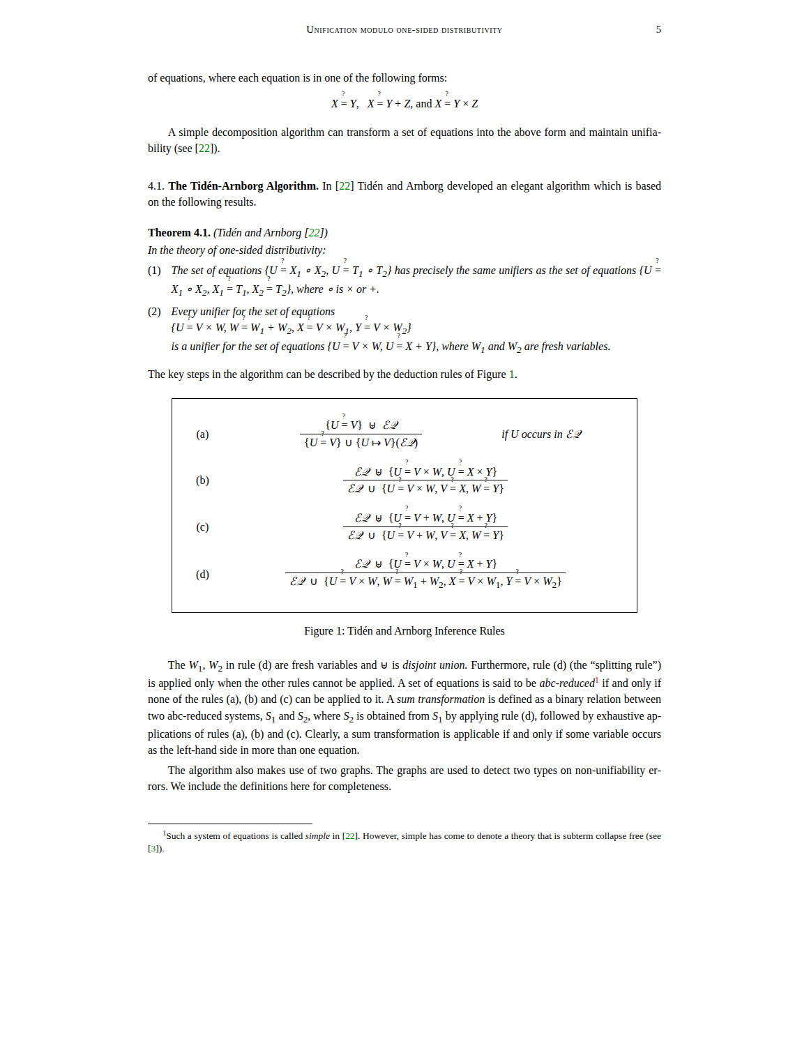Unification modulo one-sided distributivity 5
of equations, where each equation is in one of the following forms:
X ?= Y, X ?= Y + Z, and X ?= Y × Z
A simple decomposition algorithm can transform a set of equations into the above form and maintain unifiability (see [22]).
4.1. The Tidén-Arnborg Algorithm. In [22] Tidén and Arnborg developed an elegant algorithm which is based on the following results.
Theorem 4.1. (Tidén and Arnborg [22])
In the theory of one-sided distributivity:
The set of equations {U ?= X1 ∘ X2, U ?= T1 ∘ T2} has precisely the same unifiers as the set of equations {U ?= X1 ∘ X2, X1 ?= T1, X2 ?= T2}, where ∘ is × or +.
Every unifier for the set of equations
{U ?= V × W, W ?= W1 + W2, X ?= V × W1, Y ?= V × W2}
is a unifier for the set of equations {U ?= V × W, U ?= X + Y}, where W1 and W2 are fresh variables.
The key steps in the algorithm can be described by the deduction rules of Figure 1.
| (a) | { U ? = V } ⊎ ℰ𝒬 { U ? = V } ∪ { U ↦ V }( ℰ𝒬 ) | if U occurs in ℰ𝒬 |
| (b) | ℰ𝒬 ⊎ { U ? = V × W , U ? = X × Y } ℰ𝒬 ∪ { U ? = V × W , V ? = X , W ? = Y } |
| (c) | ℰ𝒬 ⊎ { U ? = V + W , U ? = X + Y } ℰ𝒬 ∪ { U ? = V + W , V ? = X , W ? = Y } |
| (d) | ℰ𝒬 ⊎ { U ? = V × W , U ? = X + Y } ℰ𝒬 ∪ { U ? = V × W , W ? = W 1 + W 2 , X ? = V × W 1 , Y ? = V × W 2 } |
Figure 1: Tidén and Arnborg Inference Rules
The W1, W2 in rule (d) are fresh variables and ⊎ is disjoint union. Furthermore, rule (d) (the “splitting rule”) is applied only when the other rules cannot be applied. A set of equations is said to be abc-reduced1 if and only if none of the rules (a), (b) and (c) can be applied to it. A sum transformation is defined as a binary relation between two abc-reduced systems, S1 and S2, where S2 is obtained from S1 by applying rule (d), followed by exhaustive applications of rules (a), (b) and (c). Clearly, a sum transformation is applicable if and only if some variable occurs as the left-hand side in more than one equation.
The algorithm also makes use of two graphs. The graphs are used to detect two types on non-unifiability errors. We include the definitions here for completeness.
1Such a system of equations is called simple in [22]. However, simple has come to denote a theory that is subterm collapse free (see [3]).